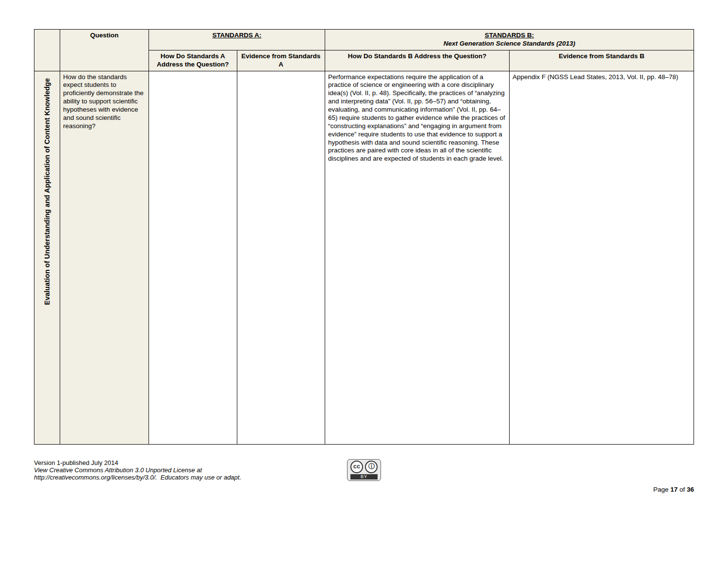| | Question | STANDARDS A: | STANDARDS B: Next Generation Science Standards (2013) |
| --- | --- | --- | --- |
| How Do Standards A Address the Question? | Evidence from Standards A | How Do Standards B Address the Question? | Evidence from Standards B |
| Evaluation of Understanding and Application of Content Knowledge | How do the standards expect students to proficiently demonstrate the ability to support scientific hypotheses with evidence and sound scientific reasoning? | | | Performance expectations require the application of a practice of science or engineering with a core disciplinary idea(s) (Vol. II, p. 48). Specifically, the practices of “analyzing and interpreting data” (Vol. II, pp. 56–57) and “obtaining, evaluating, and communicating information” (Vol. II, pp. 64–65) require students to gather evidence while the practices of “constructing explanations” and “engaging in argument from evidence” require students to use that evidence to support a hypothesis with data and sound scientific reasoning. These practices are paired with core ideas in all of the scientific disciplines and are expected of students in each grade level. | Appendix F (NGSS Lead States, 2013, Vol. II, pp. 48–78) |
Version 1-published July 2014
View Creative Commons Attribution 3.0 Unported License at
http://creativecommons.org/licenses/by/3.0/. Educators may use or adapt.
cc ⓘ BY
Page 17 of 36